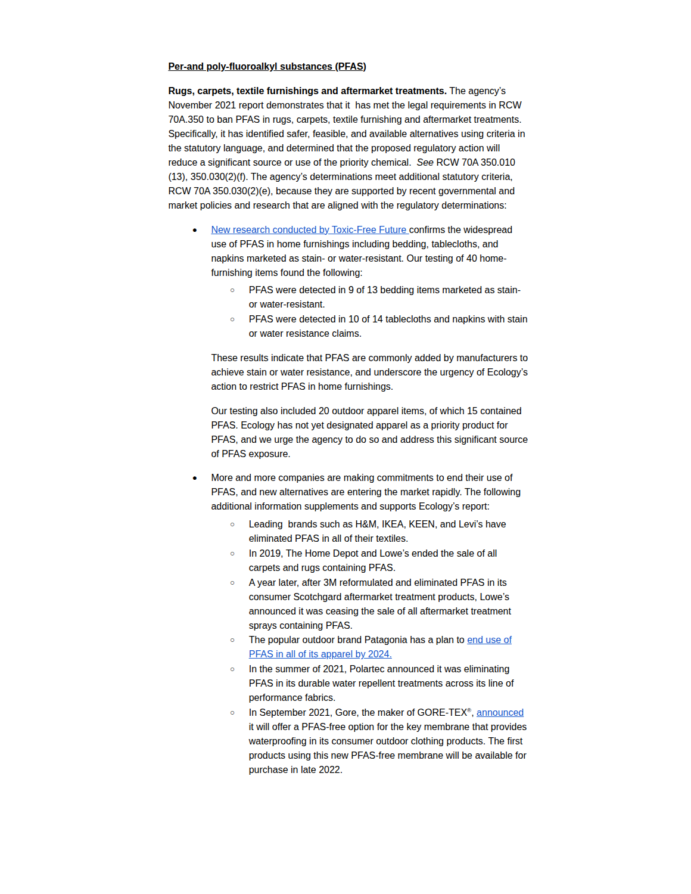Per-and poly-fluoroalkyl substances (PFAS)
Rugs, carpets, textile furnishings and aftermarket treatments. The agency’s November 2021 report demonstrates that it has met the legal requirements in RCW 70A.350 to ban PFAS in rugs, carpets, textile furnishing and aftermarket treatments. Specifically, it has identified safer, feasible, and available alternatives using criteria in the statutory language, and determined that the proposed regulatory action will reduce a significant source or use of the priority chemical. See RCW 70A 350.010 (13), 350.030(2)(f). The agency’s determinations meet additional statutory criteria, RCW 70A 350.030(2)(e), because they are supported by recent governmental and market policies and research that are aligned with the regulatory determinations:
New research conducted by Toxic-Free Future confirms the widespread use of PFAS in home furnishings including bedding, tablecloths, and napkins marketed as stain- or water-resistant. Our testing of 40 home-furnishing items found the following:
PFAS were detected in 9 of 13 bedding items marketed as stain- or water-resistant.
PFAS were detected in 10 of 14 tablecloths and napkins with stain or water resistance claims.
These results indicate that PFAS are commonly added by manufacturers to achieve stain or water resistance, and underscore the urgency of Ecology’s action to restrict PFAS in home furnishings.
Our testing also included 20 outdoor apparel items, of which 15 contained PFAS. Ecology has not yet designated apparel as a priority product for PFAS, and we urge the agency to do so and address this significant source of PFAS exposure.
More and more companies are making commitments to end their use of PFAS, and new alternatives are entering the market rapidly. The following additional information supplements and supports Ecology’s report:
Leading brands such as H&M, IKEA, KEEN, and Levi’s have eliminated PFAS in all of their textiles.
In 2019, The Home Depot and Lowe’s ended the sale of all carpets and rugs containing PFAS.
A year later, after 3M reformulated and eliminated PFAS in its consumer Scotchgard aftermarket treatment products, Lowe’s announced it was ceasing the sale of all aftermarket treatment sprays containing PFAS.
The popular outdoor brand Patagonia has a plan to end use of PFAS in all of its apparel by 2024.
In the summer of 2021, Polartec announced it was eliminating PFAS in its durable water repellent treatments across its line of performance fabrics.
In September 2021, Gore, the maker of GORE-TEX®, announced it will offer a PFAS-free option for the key membrane that provides waterproofing in its consumer outdoor clothing products. The first products using this new PFAS-free membrane will be available for purchase in late 2022.